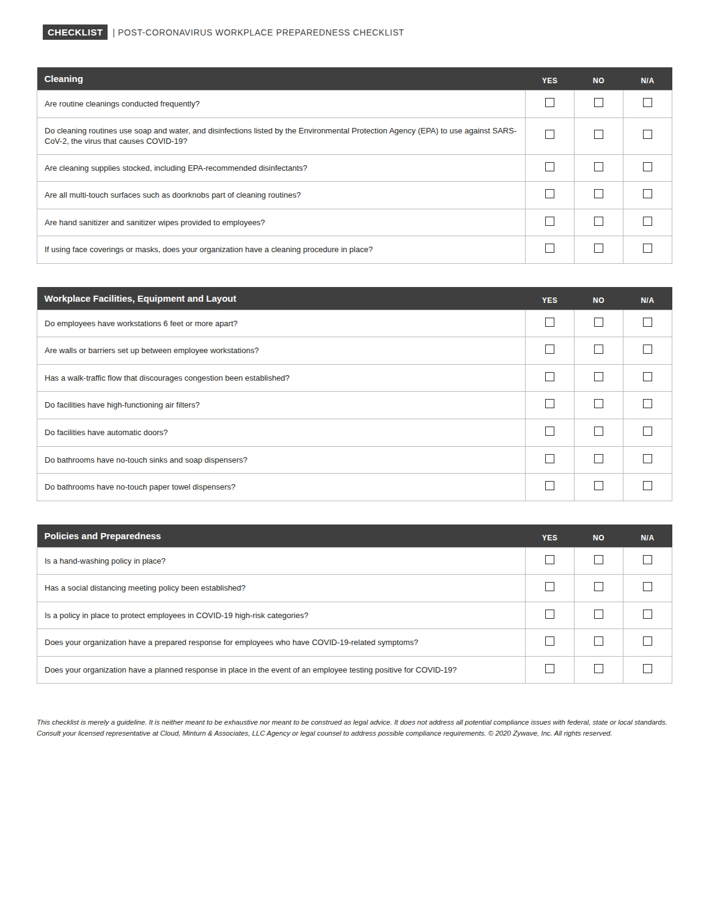CHECKLIST | Post-Coronavirus Workplace Preparedness Checklist
| Cleaning | YES | NO | N/A |
| --- | --- | --- | --- |
| Are routine cleanings conducted frequently? | | | |
| Do cleaning routines use soap and water, and disinfections listed by the Environmental Protection Agency (EPA) to use against SARS-CoV-2, the virus that causes COVID-19? | | | |
| Are cleaning supplies stocked, including EPA-recommended disinfectants? | | | |
| Are all multi-touch surfaces such as doorknobs part of cleaning routines? | | | |
| Are hand sanitizer and sanitizer wipes provided to employees? | | | |
| If using face coverings or masks, does your organization have a cleaning procedure in place? | | | |
| Workplace Facilities, Equipment and Layout | YES | NO | N/A |
| --- | --- | --- | --- |
| Do employees have workstations 6 feet or more apart? | | | |
| Are walls or barriers set up between employee workstations? | | | |
| Has a walk-traffic flow that discourages congestion been established? | | | |
| Do facilities have high-functioning air filters? | | | |
| Do facilities have automatic doors? | | | |
| Do bathrooms have no-touch sinks and soap dispensers? | | | |
| Do bathrooms have no-touch paper towel dispensers? | | | |
| Policies and Preparedness | YES | NO | N/A |
| --- | --- | --- | --- |
| Is a hand-washing policy in place? | | | |
| Has a social distancing meeting policy been established? | | | |
| Is a policy in place to protect employees in COVID-19 high-risk categories? | | | |
| Does your organization have a prepared response for employees who have COVID-19-related symptoms? | | | |
| Does your organization have a planned response in place in the event of an employee testing positive for COVID-19? | | | |
This checklist is merely a guideline. It is neither meant to be exhaustive nor meant to be construed as legal advice. It does not address all potential compliance issues with federal, state or local standards. Consult your licensed representative at Cloud, Minturn & Associates, LLC Agency or legal counsel to address possible compliance requirements. © 2020 Zywave, Inc. All rights reserved.